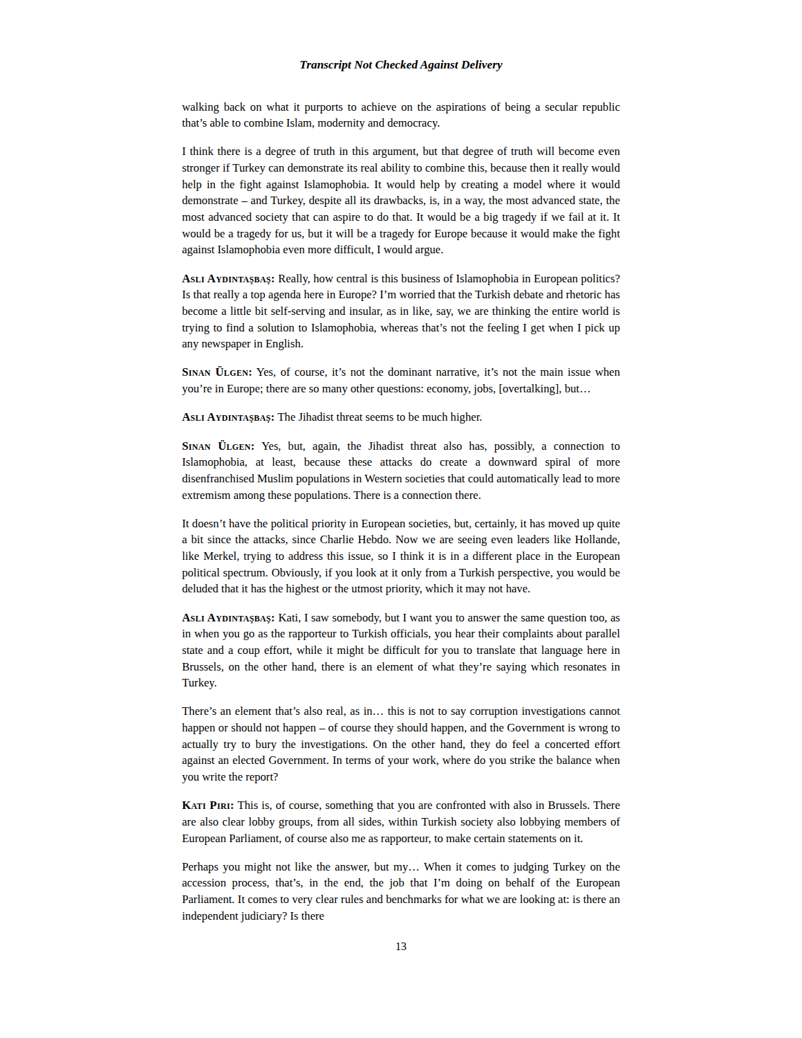Transcript Not Checked Against Delivery
walking back on what it purports to achieve on the aspirations of being a secular republic that’s able to combine Islam, modernity and democracy.
I think there is a degree of truth in this argument, but that degree of truth will become even stronger if Turkey can demonstrate its real ability to combine this, because then it really would help in the fight against Islamophobia. It would help by creating a model where it would demonstrate – and Turkey, despite all its drawbacks, is, in a way, the most advanced state, the most advanced society that can aspire to do that. It would be a big tragedy if we fail at it. It would be a tragedy for us, but it will be a tragedy for Europe because it would make the fight against Islamophobia even more difficult, I would argue.
Asli Aydintaşbaş: Really, how central is this business of Islamophobia in European politics? Is that really a top agenda here in Europe? I’m worried that the Turkish debate and rhetoric has become a little bit self-serving and insular, as in like, say, we are thinking the entire world is trying to find a solution to Islamophobia, whereas that’s not the feeling I get when I pick up any newspaper in English.
Sinan Ülgen: Yes, of course, it’s not the dominant narrative, it’s not the main issue when you’re in Europe; there are so many other questions: economy, jobs, [overtalking], but…
Asli Aydintaşbaş: The Jihadist threat seems to be much higher.
Sinan Ülgen: Yes, but, again, the Jihadist threat also has, possibly, a connection to Islamophobia, at least, because these attacks do create a downward spiral of more disenfranchised Muslim populations in Western societies that could automatically lead to more extremism among these populations. There is a connection there.
It doesn’t have the political priority in European societies, but, certainly, it has moved up quite a bit since the attacks, since Charlie Hebdo. Now we are seeing even leaders like Hollande, like Merkel, trying to address this issue, so I think it is in a different place in the European political spectrum. Obviously, if you look at it only from a Turkish perspective, you would be deluded that it has the highest or the utmost priority, which it may not have.
Asli Aydintaşbaş: Kati, I saw somebody, but I want you to answer the same question too, as in when you go as the rapporteur to Turkish officials, you hear their complaints about parallel state and a coup effort, while it might be difficult for you to translate that language here in Brussels, on the other hand, there is an element of what they’re saying which resonates in Turkey.
There’s an element that’s also real, as in… this is not to say corruption investigations cannot happen or should not happen – of course they should happen, and the Government is wrong to actually try to bury the investigations. On the other hand, they do feel a concerted effort against an elected Government. In terms of your work, where do you strike the balance when you write the report?
Kati Piri: This is, of course, something that you are confronted with also in Brussels. There are also clear lobby groups, from all sides, within Turkish society also lobbying members of European Parliament, of course also me as rapporteur, to make certain statements on it.
Perhaps you might not like the answer, but my… When it comes to judging Turkey on the accession process, that’s, in the end, the job that I’m doing on behalf of the European Parliament. It comes to very clear rules and benchmarks for what we are looking at: is there an independent judiciary? Is there
13